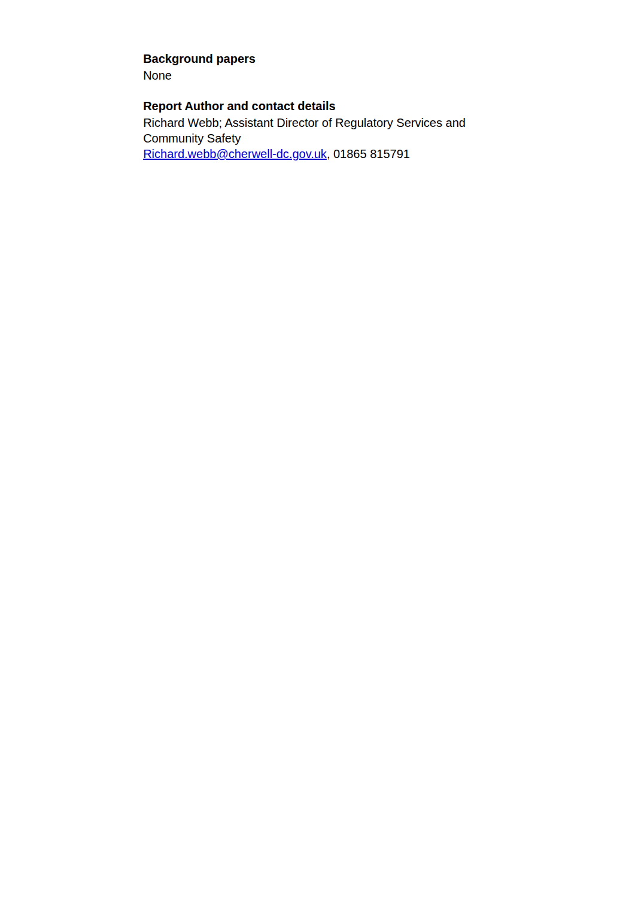Background papers
None
Report Author and contact details
Richard Webb; Assistant Director of Regulatory Services and Community Safety
Richard.webb@cherwell-dc.gov.uk, 01865 815791